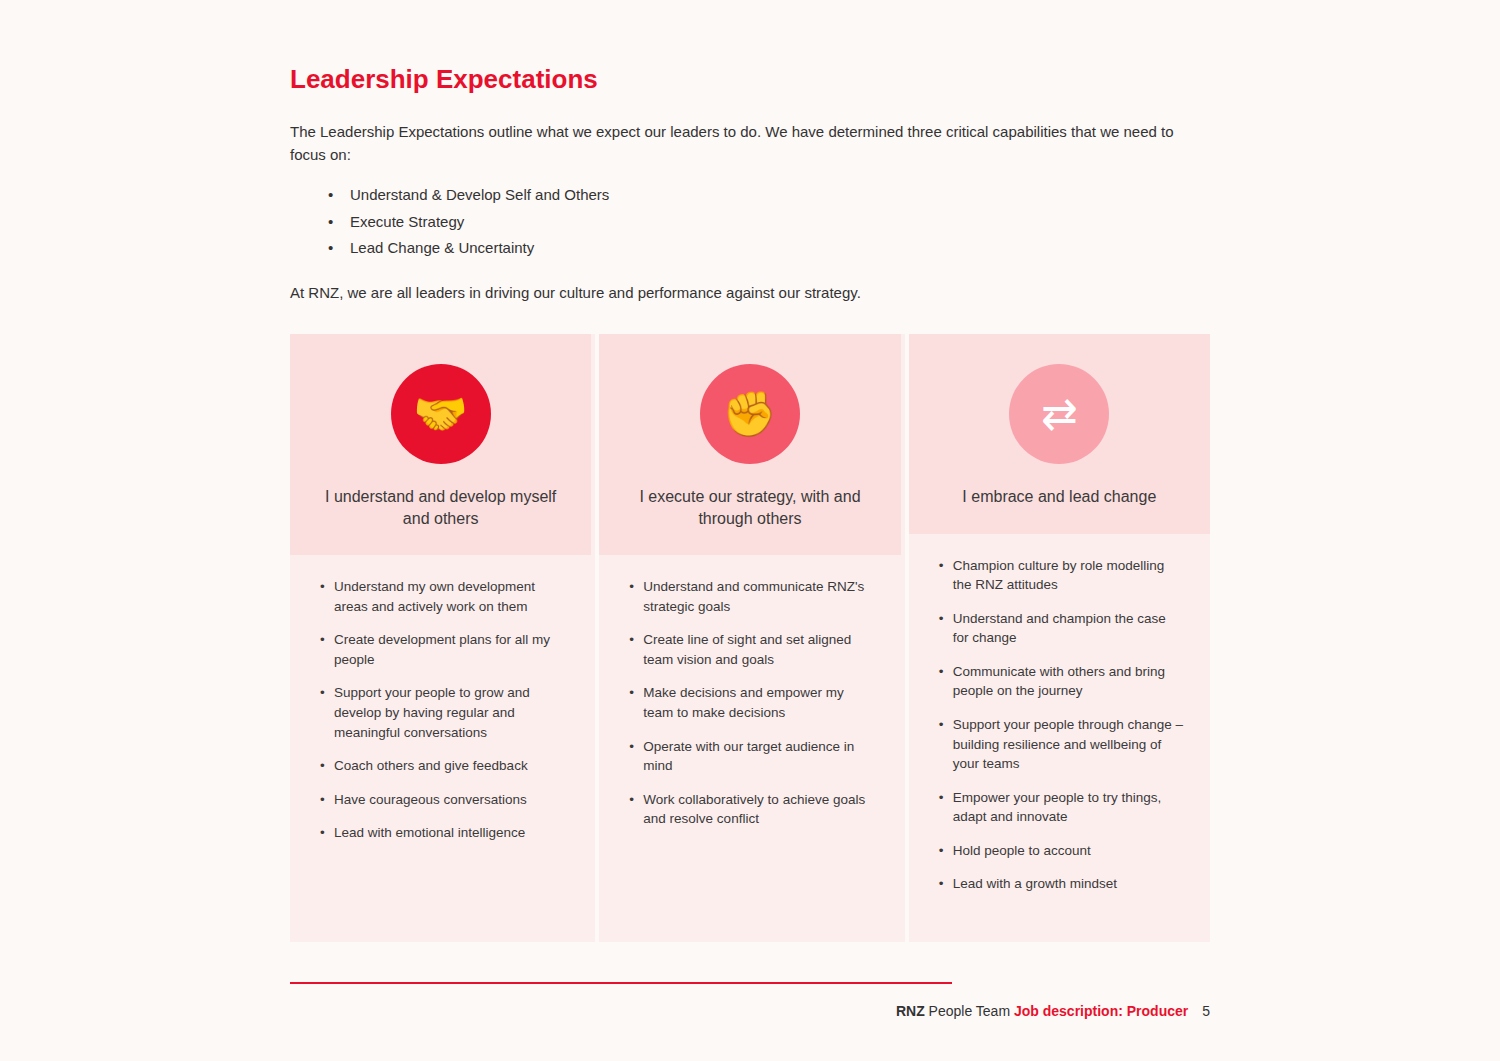Leadership Expectations
The Leadership Expectations outline what we expect our leaders to do. We have determined three critical capabilities that we need to focus on:
Understand & Develop Self and Others
Execute Strategy
Lead Change & Uncertainty
At RNZ, we are all leaders in driving our culture and performance against our strategy.
🤝
I understand and develop myself
and others
Understand my own development areas and actively work on them
Create development plans for all my people
Support your people to grow and develop by having regular and meaningful conversations
Coach others and give feedback
Have courageous conversations
Lead with emotional intelligence
✊
I execute our strategy, with and
through others
Understand and communicate RNZ's strategic goals
Create line of sight and set aligned team vision and goals
Make decisions and empower my team to make decisions
Operate with our target audience in mind
Work collaboratively to achieve goals and resolve conflict
⇄
I embrace and lead change
Champion culture by role modelling the RNZ attitudes
Understand and champion the case for change
Communicate with others and bring people on the journey
Support your people through change – building resilience and wellbeing of your teams
Empower your people to try things, adapt and innovate
Hold people to account
Lead with a growth mindset
RNZ People Team Job description: Producer 5